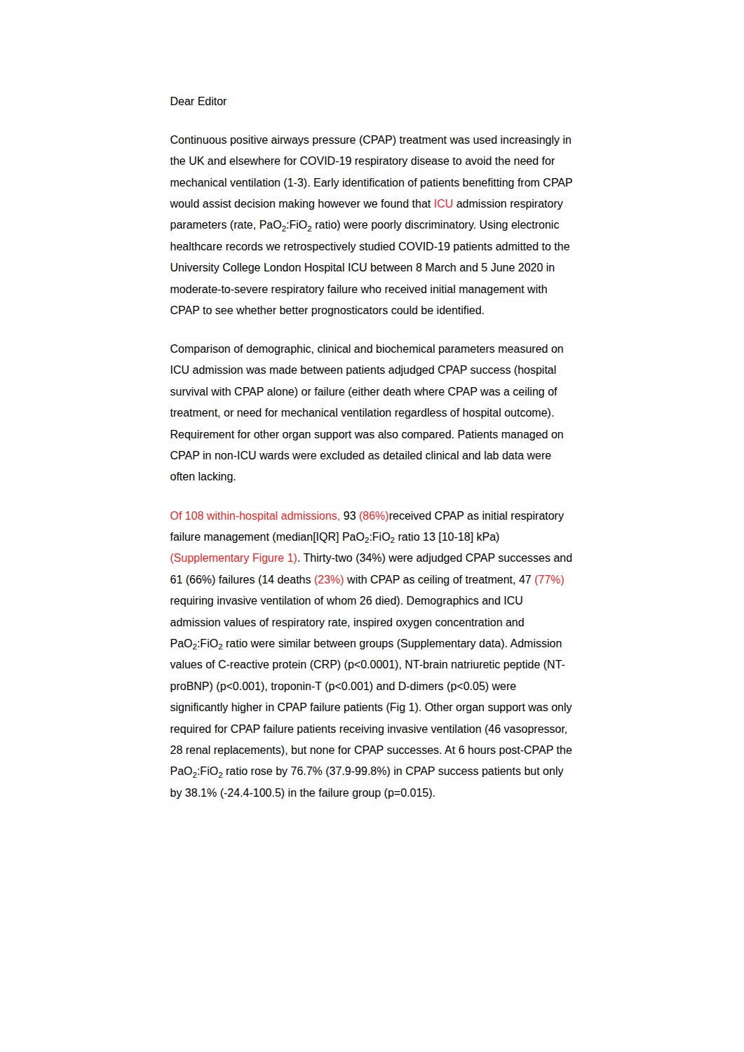Dear Editor
Continuous positive airways pressure (CPAP) treatment was used increasingly in the UK and elsewhere for COVID-19 respiratory disease to avoid the need for mechanical ventilation (1-3). Early identification of patients benefitting from CPAP would assist decision making however we found that ICU admission respiratory parameters (rate, PaO2:FiO2 ratio) were poorly discriminatory. Using electronic healthcare records we retrospectively studied COVID-19 patients admitted to the University College London Hospital ICU between 8 March and 5 June 2020 in moderate-to-severe respiratory failure who received initial management with CPAP to see whether better prognosticators could be identified.
Comparison of demographic, clinical and biochemical parameters measured on ICU admission was made between patients adjudged CPAP success (hospital survival with CPAP alone) or failure (either death where CPAP was a ceiling of treatment, or need for mechanical ventilation regardless of hospital outcome). Requirement for other organ support was also compared. Patients managed on CPAP in non-ICU wards were excluded as detailed clinical and lab data were often lacking.
Of 108 within-hospital admissions, 93 (86%) received CPAP as initial respiratory failure management (median[IQR] PaO2:FiO2 ratio 13 [10-18] kPa) (Supplementary Figure 1). Thirty-two (34%) were adjudged CPAP successes and 61 (66%) failures (14 deaths (23%) with CPAP as ceiling of treatment, 47 (77%) requiring invasive ventilation of whom 26 died). Demographics and ICU admission values of respiratory rate, inspired oxygen concentration and PaO2:FiO2 ratio were similar between groups (Supplementary data). Admission values of C-reactive protein (CRP) (p<0.0001), NT-brain natriuretic peptide (NT-proBNP) (p<0.001), troponin-T (p<0.001) and D-dimers (p<0.05) were significantly higher in CPAP failure patients (Fig 1). Other organ support was only required for CPAP failure patients receiving invasive ventilation (46 vasopressor, 28 renal replacements), but none for CPAP successes. At 6 hours post-CPAP the PaO2:FiO2 ratio rose by 76.7% (37.9-99.8%) in CPAP success patients but only by 38.1% (-24.4-100.5) in the failure group (p=0.015).